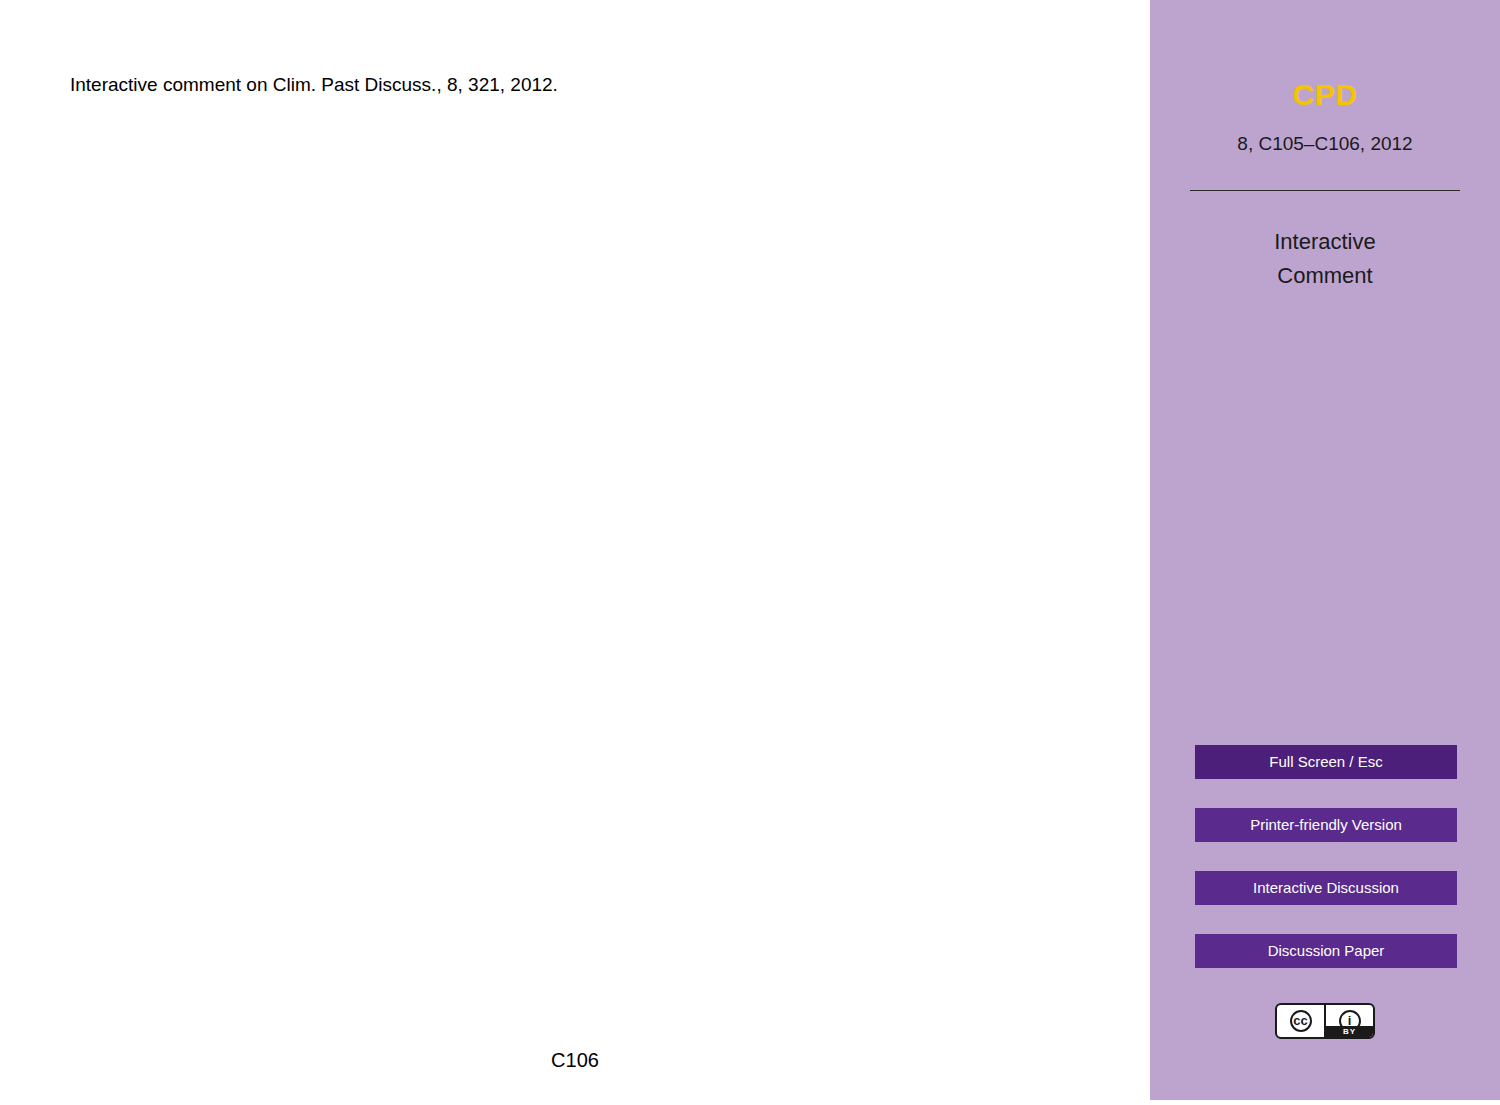Interactive comment on Clim. Past Discuss., 8, 321, 2012.
C106
CPD
8, C105–C106, 2012
Interactive
Comment
Full Screen / Esc Printer-friendly Version Interactive Discussion Discussion Paper
cc
i
BY